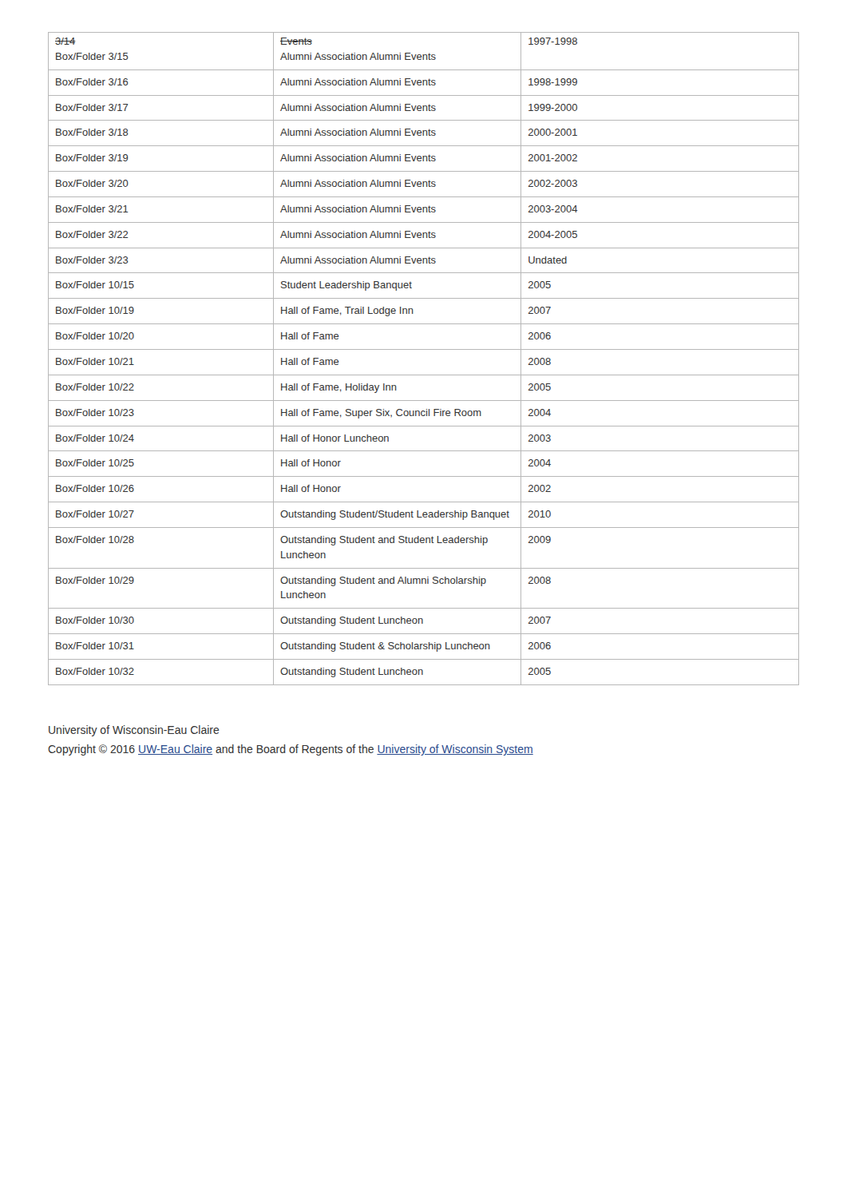| 3/14 Box/Folder 3/15 | Events Alumni Association Alumni Events | 1997-1998 |
| Box/Folder 3/16 | Alumni Association Alumni Events | 1998-1999 |
| Box/Folder 3/17 | Alumni Association Alumni Events | 1999-2000 |
| Box/Folder 3/18 | Alumni Association Alumni Events | 2000-2001 |
| Box/Folder 3/19 | Alumni Association Alumni Events | 2001-2002 |
| Box/Folder 3/20 | Alumni Association Alumni Events | 2002-2003 |
| Box/Folder 3/21 | Alumni Association Alumni Events | 2003-2004 |
| Box/Folder 3/22 | Alumni Association Alumni Events | 2004-2005 |
| Box/Folder 3/23 | Alumni Association Alumni Events | Undated |
| Box/Folder 10/15 | Student Leadership Banquet | 2005 |
| Box/Folder 10/19 | Hall of Fame, Trail Lodge Inn | 2007 |
| Box/Folder 10/20 | Hall of Fame | 2006 |
| Box/Folder 10/21 | Hall of Fame | 2008 |
| Box/Folder 10/22 | Hall of Fame, Holiday Inn | 2005 |
| Box/Folder 10/23 | Hall of Fame, Super Six, Council Fire Room | 2004 |
| Box/Folder 10/24 | Hall of Honor Luncheon | 2003 |
| Box/Folder 10/25 | Hall of Honor | 2004 |
| Box/Folder 10/26 | Hall of Honor | 2002 |
| Box/Folder 10/27 | Outstanding Student/Student Leadership Banquet | 2010 |
| Box/Folder 10/28 | Outstanding Student and Student Leadership Luncheon | 2009 |
| Box/Folder 10/29 | Outstanding Student and Alumni Scholarship Luncheon | 2008 |
| Box/Folder 10/30 | Outstanding Student Luncheon | 2007 |
| Box/Folder 10/31 | Outstanding Student & Scholarship Luncheon | 2006 |
| Box/Folder 10/32 | Outstanding Student Luncheon | 2005 |
University of Wisconsin-Eau Claire
Copyright © 2016 UW-Eau Claire and the Board of Regents of the University of Wisconsin System